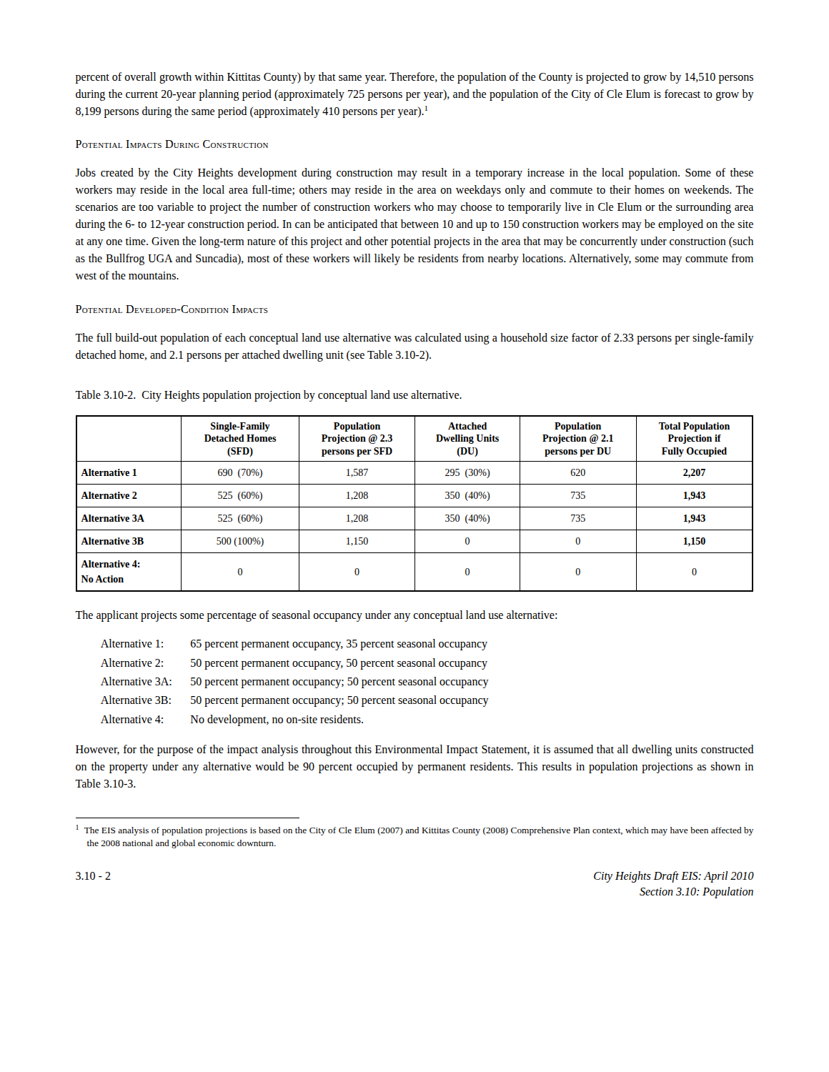percent of overall growth within Kittitas County) by that same year. Therefore, the population of the County is projected to grow by 14,510 persons during the current 20-year planning period (approximately 725 persons per year), and the population of the City of Cle Elum is forecast to grow by 8,199 persons during the same period (approximately 410 persons per year).1
Potential Impacts During Construction
Jobs created by the City Heights development during construction may result in a temporary increase in the local population. Some of these workers may reside in the local area full-time; others may reside in the area on weekdays only and commute to their homes on weekends. The scenarios are too variable to project the number of construction workers who may choose to temporarily live in Cle Elum or the surrounding area during the 6- to 12-year construction period. In can be anticipated that between 10 and up to 150 construction workers may be employed on the site at any one time. Given the long-term nature of this project and other potential projects in the area that may be concurrently under construction (such as the Bullfrog UGA and Suncadia), most of these workers will likely be residents from nearby locations. Alternatively, some may commute from west of the mountains.
Potential Developed-Condition Impacts
The full build-out population of each conceptual land use alternative was calculated using a household size factor of 2.33 persons per single-family detached home, and 2.1 persons per attached dwelling unit (see Table 3.10-2).
Table 3.10-2. City Heights population projection by conceptual land use alternative.
| | Single-Family Detached Homes (SFD) | Population Projection @ 2.3 persons per SFD | Attached Dwelling Units (DU) | Population Projection @ 2.1 persons per DU | Total Population Projection if Fully Occupied |
| --- | --- | --- | --- | --- | --- |
| Alternative 1 | 690 (70%) | 1,587 | 295 (30%) | 620 | 2,207 |
| Alternative 2 | 525 (60%) | 1,208 | 350 (40%) | 735 | 1,943 |
| Alternative 3A | 525 (60%) | 1,208 | 350 (40%) | 735 | 1,943 |
| Alternative 3B | 500 (100%) | 1,150 | 0 | 0 | 1,150 |
| Alternative 4: No Action | 0 | 0 | 0 | 0 | 0 |
The applicant projects some percentage of seasonal occupancy under any conceptual land use alternative:
| Alternative 1: | 65 percent permanent occupancy, 35 percent seasonal occupancy |
| Alternative 2: | 50 percent permanent occupancy, 50 percent seasonal occupancy |
| Alternative 3A: | 50 percent permanent occupancy; 50 percent seasonal occupancy |
| Alternative 3B: | 50 percent permanent occupancy; 50 percent seasonal occupancy |
| Alternative 4: | No development, no on-site residents. |
However, for the purpose of the impact analysis throughout this Environmental Impact Statement, it is assumed that all dwelling units constructed on the property under any alternative would be 90 percent occupied by permanent residents. This results in population projections as shown in Table 3.10-3.
1 The EIS analysis of population projections is based on the City of Cle Elum (2007) and Kittitas County (2008) Comprehensive Plan context, which may have been affected by the 2008 national and global economic downturn.
3.10 - 2
City Heights Draft EIS: April 2010
Section 3.10: Population